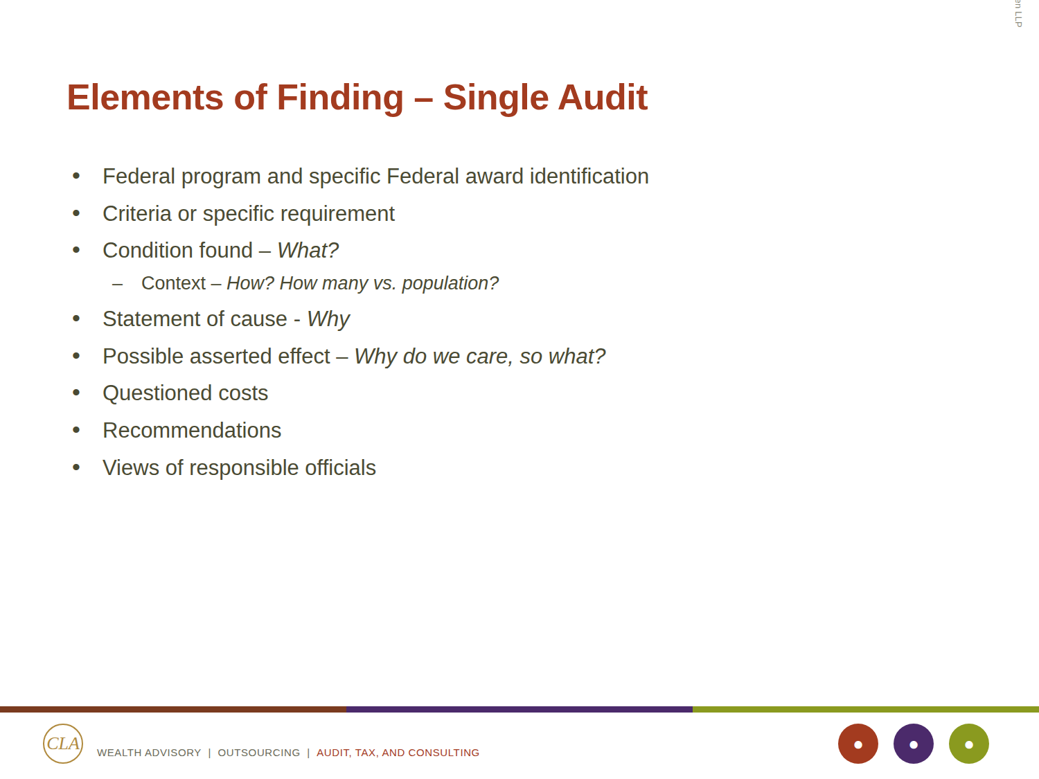©2015 CliftonLarsonAllen LLP
Elements of Finding – Single Audit
Federal program and specific Federal award identification
Criteria or specific requirement
Condition found – What?
Context – How? How many vs. population?
Statement of cause - Why
Possible asserted effect – Why do we care, so what?
Questioned costs
Recommendations
Views of responsible officials
CLA
WEALTH ADVISORY | OUTSOURCING | AUDIT, TAX, AND CONSULTING
●
●
●